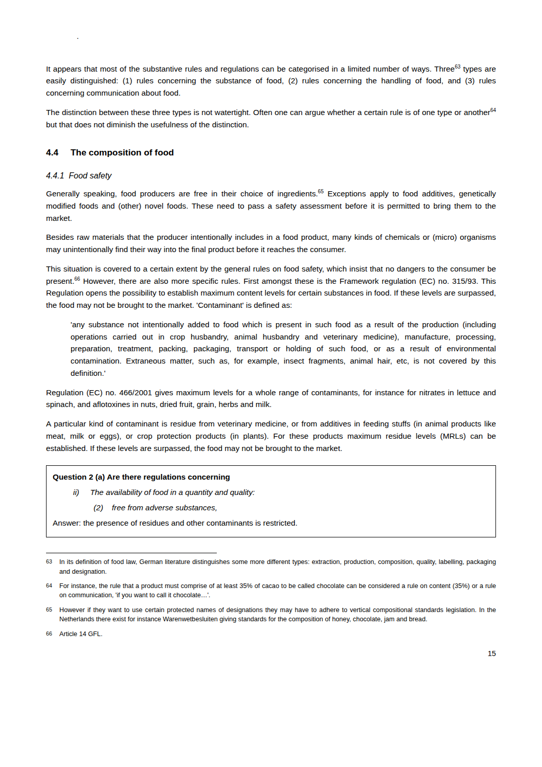.
It appears that most of the substantive rules and regulations can be categorised in a limited number of ways. Three63 types are easily distinguished: (1) rules concerning the substance of food, (2) rules concerning the handling of food, and (3) rules concerning communication about food.
The distinction between these three types is not watertight. Often one can argue whether a certain rule is of one type or another64 but that does not diminish the usefulness of the distinction.
4.4 The composition of food
4.4.1 Food safety
Generally speaking, food producers are free in their choice of ingredients.65 Exceptions apply to food additives, genetically modified foods and (other) novel foods. These need to pass a safety assessment before it is permitted to bring them to the market.
Besides raw materials that the producer intentionally includes in a food product, many kinds of chemicals or (micro) organisms may unintentionally find their way into the final product before it reaches the consumer.
This situation is covered to a certain extent by the general rules on food safety, which insist that no dangers to the consumer be present.66 However, there are also more specific rules. First amongst these is the Framework regulation (EC) no. 315/93. This Regulation opens the possibility to establish maximum content levels for certain substances in food. If these levels are surpassed, the food may not be brought to the market. 'Contaminant' is defined as:
'any substance not intentionally added to food which is present in such food as a result of the production (including operations carried out in crop husbandry, animal husbandry and veterinary medicine), manufacture, processing, preparation, treatment, packing, packaging, transport or holding of such food, or as a result of environmental contamination. Extraneous matter, such as, for example, insect fragments, animal hair, etc, is not covered by this definition.'
Regulation (EC) no. 466/2001 gives maximum levels for a whole range of contaminants, for instance for nitrates in lettuce and spinach, and aflotoxines in nuts, dried fruit, grain, herbs and milk.
A particular kind of contaminant is residue from veterinary medicine, or from additives in feeding stuffs (in animal products like meat, milk or eggs), or crop protection products (in plants). For these products maximum residue levels (MRLs) can be established. If these levels are surpassed, the food may not be brought to the market.
Question 2 (a) Are there regulations concerning
ii) The availability of food in a quantity and quality:
(2) free from adverse substances,
Answer: the presence of residues and other contaminants is restricted.
63
In its definition of food law, German literature distinguishes some more different types: extraction, production, composition, quality, labelling, packaging and designation.
64
For instance, the rule that a product must comprise of at least 35% of cacao to be called chocolate can be considered a rule on content (35%) or a rule on communication, 'if you want to call it chocolate…'.
65
However if they want to use certain protected names of designations they may have to adhere to vertical compositional standards legislation. In the Netherlands there exist for instance Warenwetbesluiten giving standards for the composition of honey, chocolate, jam and bread.
66
Article 14 GFL.
15